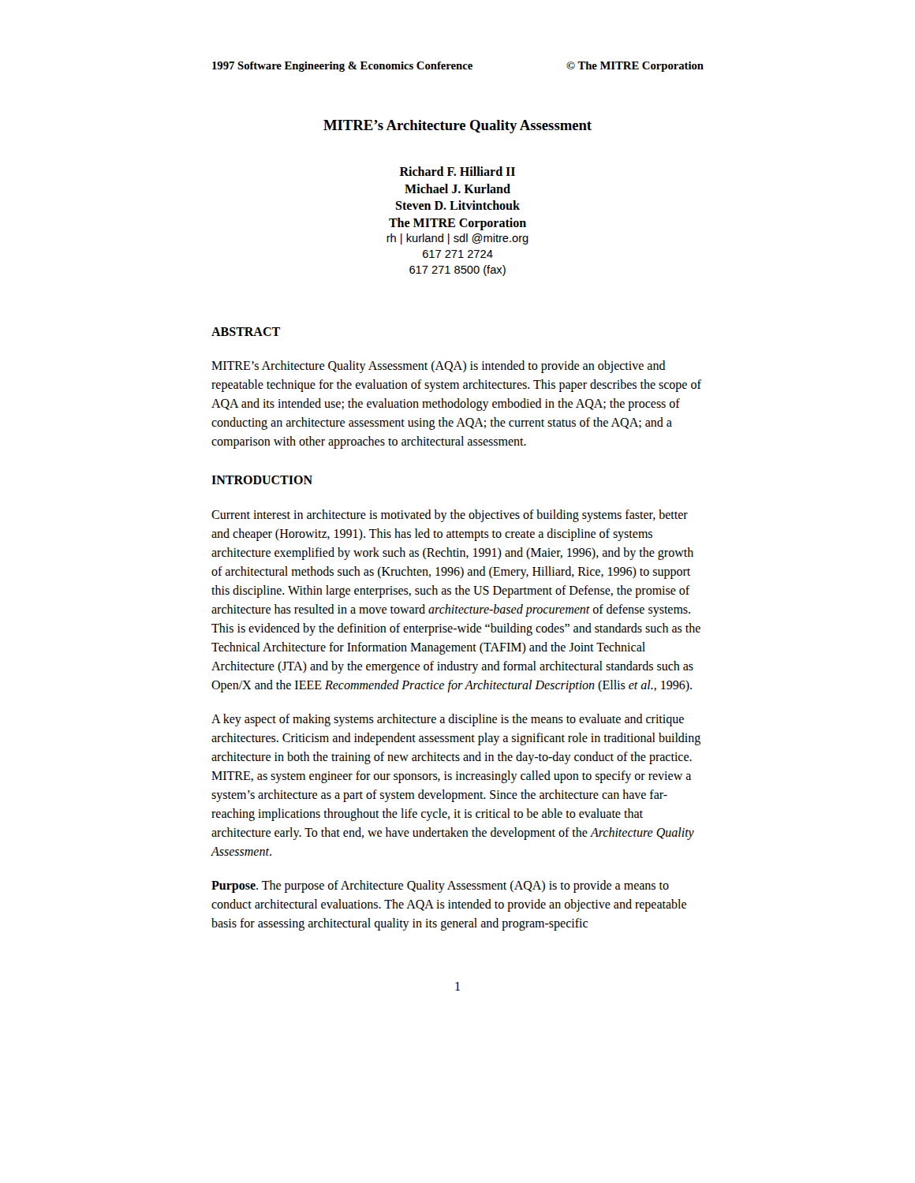1997 Software Engineering & Economics Conference © The MITRE Corporation
MITRE’s Architecture Quality Assessment
Richard F. Hilliard II
Michael J. Kurland
Steven D. Litvintchouk
The MITRE Corporation
rh | kurland | sdl @mitre.org
617 271 2724
617 271 8500 (fax)
ABSTRACT
MITRE’s Architecture Quality Assessment (AQA) is intended to provide an objective and repeatable technique for the evaluation of system architectures. This paper describes the scope of AQA and its intended use; the evaluation methodology embodied in the AQA; the process of conducting an architecture assessment using the AQA; the current status of the AQA; and a comparison with other approaches to architectural assessment.
INTRODUCTION
Current interest in architecture is motivated by the objectives of building systems faster, better and cheaper (Horowitz, 1991). This has led to attempts to create a discipline of systems architecture exemplified by work such as (Rechtin, 1991) and (Maier, 1996), and by the growth of architectural methods such as (Kruchten, 1996) and (Emery, Hilliard, Rice, 1996) to support this discipline. Within large enterprises, such as the US Department of Defense, the promise of architecture has resulted in a move toward architecture-based procurement of defense systems. This is evidenced by the definition of enterprise-wide “building codes” and standards such as the Technical Architecture for Information Management (TAFIM) and the Joint Technical Architecture (JTA) and by the emergence of industry and formal architectural standards such as Open/X and the IEEE Recommended Practice for Architectural Description (Ellis et al., 1996).
A key aspect of making systems architecture a discipline is the means to evaluate and critique architectures. Criticism and independent assessment play a significant role in traditional building architecture in both the training of new architects and in the day-to-day conduct of the practice. MITRE, as system engineer for our sponsors, is increasingly called upon to specify or review a system’s architecture as a part of system development. Since the architecture can have far-reaching implications throughout the life cycle, it is critical to be able to evaluate that architecture early. To that end, we have undertaken the development of the Architecture Quality Assessment.
Purpose. The purpose of Architecture Quality Assessment (AQA) is to provide a means to conduct architectural evaluations. The AQA is intended to provide an objective and repeatable basis for assessing architectural quality in its general and program-specific
1